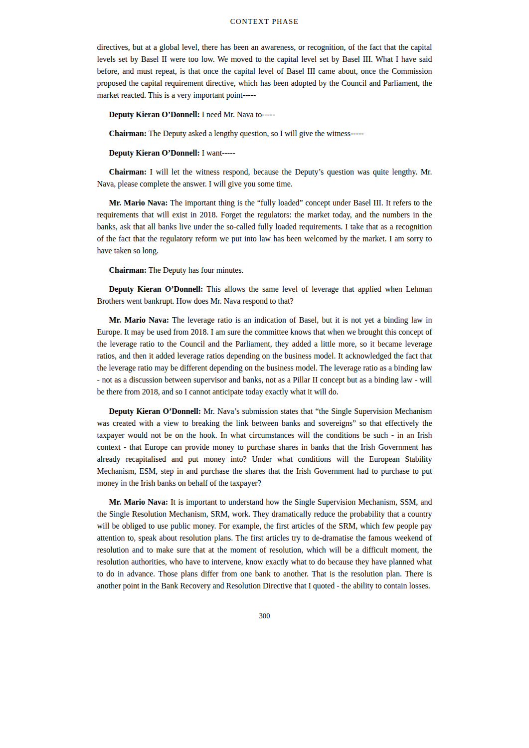CONTEXT PHASE
directives, but at a global level, there has been an awareness, or recognition, of the fact that the capital levels set by Basel II were too low. We moved to the capital level set by Basel III. What I have said before, and must repeat, is that once the capital level of Basel III came about, once the Commission proposed the capital requirement directive, which has been adopted by the Council and Parliament, the market reacted. This is a very important point-----
Deputy Kieran O’Donnell: I need Mr. Nava to-----
Chairman: The Deputy asked a lengthy question, so I will give the witness-----
Deputy Kieran O’Donnell: I want-----
Chairman: I will let the witness respond, because the Deputy’s question was quite lengthy. Mr. Nava, please complete the answer. I will give you some time.
Mr. Mario Nava: The important thing is the “fully loaded” concept under Basel III. It refers to the requirements that will exist in 2018. Forget the regulators: the market today, and the numbers in the banks, ask that all banks live under the so-called fully loaded requirements. I take that as a recognition of the fact that the regulatory reform we put into law has been welcomed by the market. I am sorry to have taken so long.
Chairman: The Deputy has four minutes.
Deputy Kieran O’Donnell: This allows the same level of leverage that applied when Lehman Brothers went bankrupt. How does Mr. Nava respond to that?
Mr. Mario Nava: The leverage ratio is an indication of Basel, but it is not yet a binding law in Europe. It may be used from 2018. I am sure the committee knows that when we brought this concept of the leverage ratio to the Council and the Parliament, they added a little more, so it became leverage ratios, and then it added leverage ratios depending on the business model. It acknowledged the fact that the leverage ratio may be different depending on the business model. The leverage ratio as a binding law - not as a discussion between supervisor and banks, not as a Pillar II concept but as a binding law - will be there from 2018, and so I cannot anticipate today exactly what it will do.
Deputy Kieran O’Donnell: Mr. Nava’s submission states that “the Single Supervision Mechanism was created with a view to breaking the link between banks and sovereigns” so that effectively the taxpayer would not be on the hook. In what circumstances will the conditions be such - in an Irish context - that Europe can provide money to purchase shares in banks that the Irish Government has already recapitalised and put money into? Under what conditions will the European Stability Mechanism, ESM, step in and purchase the shares that the Irish Government had to purchase to put money in the Irish banks on behalf of the taxpayer?
Mr. Mario Nava: It is important to understand how the Single Supervision Mechanism, SSM, and the Single Resolution Mechanism, SRM, work. They dramatically reduce the probability that a country will be obliged to use public money. For example, the first articles of the SRM, which few people pay attention to, speak about resolution plans. The first articles try to de-dramatise the famous weekend of resolution and to make sure that at the moment of resolution, which will be a difficult moment, the resolution authorities, who have to intervene, know exactly what to do because they have planned what to do in advance. Those plans differ from one bank to another. That is the resolution plan. There is another point in the Bank Recovery and Resolution Directive that I quoted - the ability to contain losses.
300